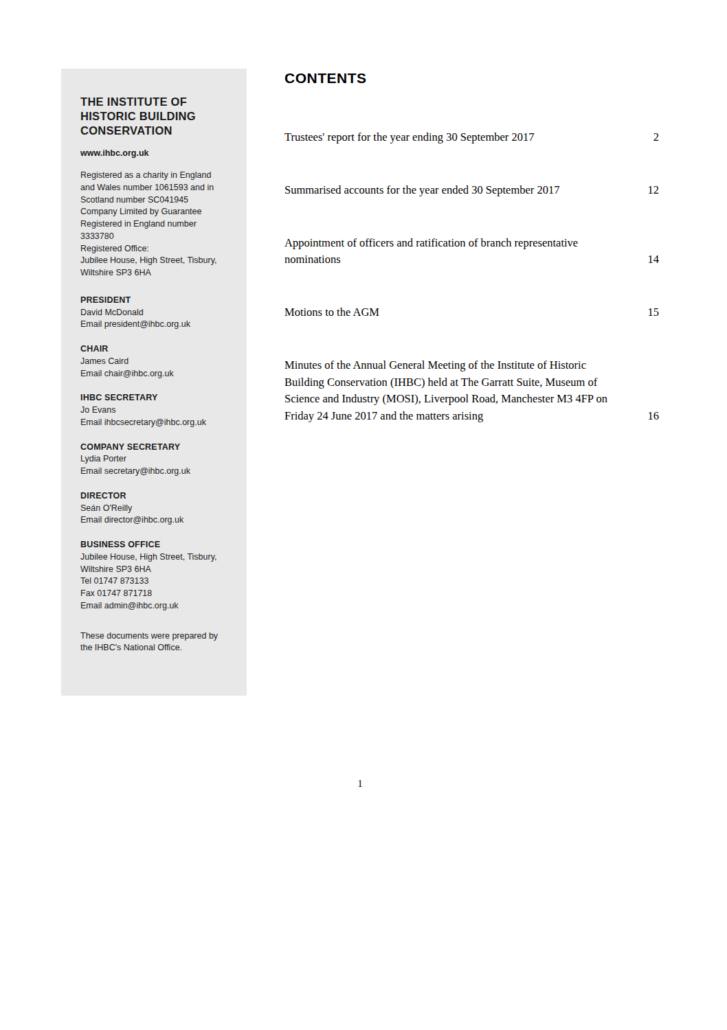The Institute of Historic Building Conservation
www.ihbc.org.uk
Registered as a charity in England and Wales number 1061593 and in Scotland number SC041945
Company Limited by Guarantee
Registered in England number 3333780
Registered Office:
Jubilee House, High Street, Tisbury, Wiltshire SP3 6HA
President
David McDonald
Email president@ihbc.org.uk
Chair
James Caird
Email chair@ihbc.org.uk
IHBC Secretary
Jo Evans
Email ihbcsecretary@ihbc.org.uk
Company Secretary
Lydia Porter
Email secretary@ihbc.org.uk
Director
Seán O'Reilly
Email director@ihbc.org.uk
Business Office
Jubilee House, High Street, Tisbury, Wiltshire SP3 6HA
Tel 01747 873133
Fax 01747 871718
Email admin@ihbc.org.uk
These documents were prepared by the IHBC's National Office.
Contents
Trustees' report for the year ending 30 September 2017 2
Summarised accounts for the year ended 30 September 2017 12
Appointment of officers and ratification of branch representative nominations 14
Motions to the AGM 15
Minutes of the Annual General Meeting of the Institute of Historic Building Conservation (IHBC) held at The Garratt Suite, Museum of Science and Industry (MOSI), Liverpool Road, Manchester M3 4FP on Friday 24 June 2017 and the matters arising 16
1